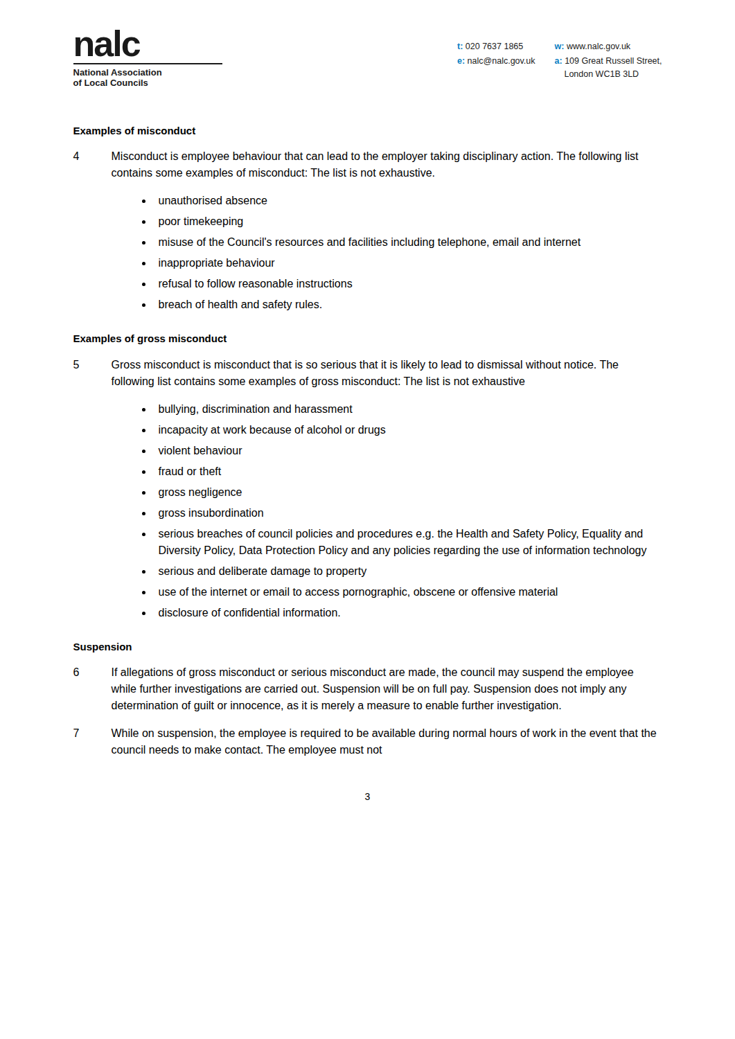nalc
National Association
of Local Councils
t: 020 7637 1865
e: nalc@nalc.gov.uk
w: www.nalc.gov.uk
a: 109 Great Russell Street,
London WC1B 3LD
Examples of misconduct
4
Misconduct is employee behaviour that can lead to the employer taking disciplinary action. The following list contains some examples of misconduct: The list is not exhaustive.
unauthorised absence
poor timekeeping
misuse of the Council's resources and facilities including telephone, email and internet
inappropriate behaviour
refusal to follow reasonable instructions
breach of health and safety rules.
Examples of gross misconduct
5
Gross misconduct is misconduct that is so serious that it is likely to lead to dismissal without notice. The following list contains some examples of gross misconduct: The list is not exhaustive
bullying, discrimination and harassment
incapacity at work because of alcohol or drugs
violent behaviour
fraud or theft
gross negligence
gross insubordination
serious breaches of council policies and procedures e.g. the Health and Safety Policy, Equality and Diversity Policy, Data Protection Policy and any policies regarding the use of information technology
serious and deliberate damage to property
use of the internet or email to access pornographic, obscene or offensive material
disclosure of confidential information.
Suspension
6
If allegations of gross misconduct or serious misconduct are made, the council may suspend the employee while further investigations are carried out. Suspension will be on full pay. Suspension does not imply any determination of guilt or innocence, as it is merely a measure to enable further investigation.
7
While on suspension, the employee is required to be available during normal hours of work in the event that the council needs to make contact. The employee must not
3